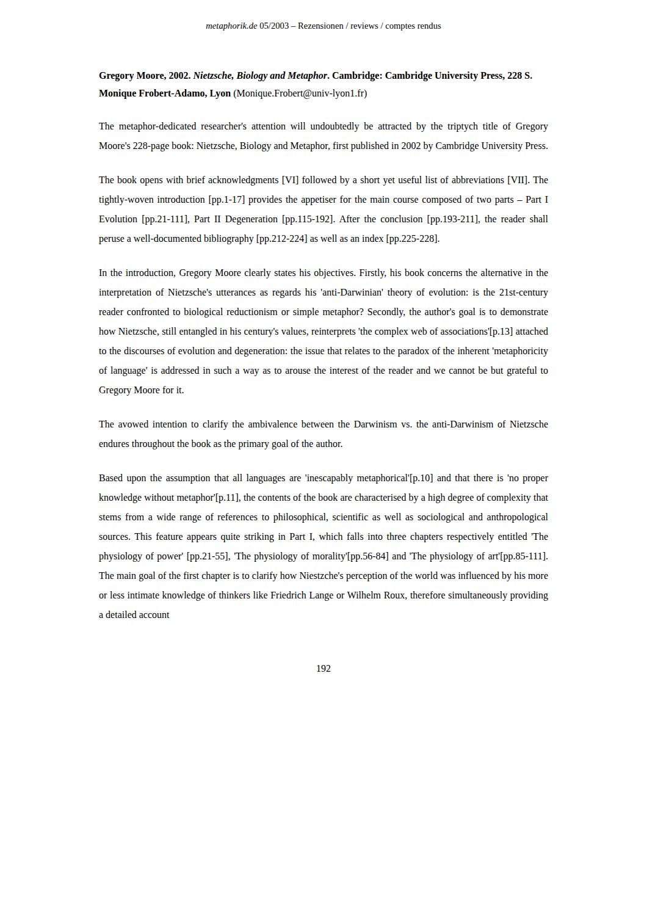metaphorik.de 05/2003 – Rezensionen / reviews / comptes rendus
Gregory Moore, 2002. Nietzsche, Biology and Metaphor. Cambridge: Cambridge University Press, 228 S.
Monique Frobert-Adamo, Lyon (Monique.Frobert@univ-lyon1.fr)
The metaphor-dedicated researcher's attention will undoubtedly be attracted by the triptych title of Gregory Moore's 228-page book: Nietzsche, Biology and Metaphor, first published in 2002 by Cambridge University Press.
The book opens with brief acknowledgments [VI] followed by a short yet useful list of abbreviations [VII]. The tightly-woven introduction [pp.1-17] provides the appetiser for the main course composed of two parts – Part I Evolution [pp.21-111], Part II Degeneration [pp.115-192]. After the conclusion [pp.193-211], the reader shall peruse a well-documented bibliography [pp.212-224] as well as an index [pp.225-228].
In the introduction, Gregory Moore clearly states his objectives. Firstly, his book concerns the alternative in the interpretation of Nietzsche's utterances as regards his 'anti-Darwinian' theory of evolution: is the 21st-century reader confronted to biological reductionism or simple metaphor? Secondly, the author's goal is to demonstrate how Nietzsche, still entangled in his century's values, reinterprets 'the complex web of associations'[p.13] attached to the discourses of evolution and degeneration: the issue that relates to the paradox of the inherent 'metaphoricity of language' is addressed in such a way as to arouse the interest of the reader and we cannot be but grateful to Gregory Moore for it.
The avowed intention to clarify the ambivalence between the Darwinism vs. the anti-Darwinism of Nietzsche endures throughout the book as the primary goal of the author.
Based upon the assumption that all languages are 'inescapably metaphorical'[p.10] and that there is 'no proper knowledge without metaphor'[p.11], the contents of the book are characterised by a high degree of complexity that stems from a wide range of references to philosophical, scientific as well as sociological and anthropological sources. This feature appears quite striking in Part I, which falls into three chapters respectively entitled 'The physiology of power' [pp.21-55], 'The physiology of morality'[pp.56-84] and 'The physiology of art'[pp.85-111]. The main goal of the first chapter is to clarify how Niestzche's perception of the world was influenced by his more or less intimate knowledge of thinkers like Friedrich Lange or Wilhelm Roux, therefore simultaneously providing a detailed account
192